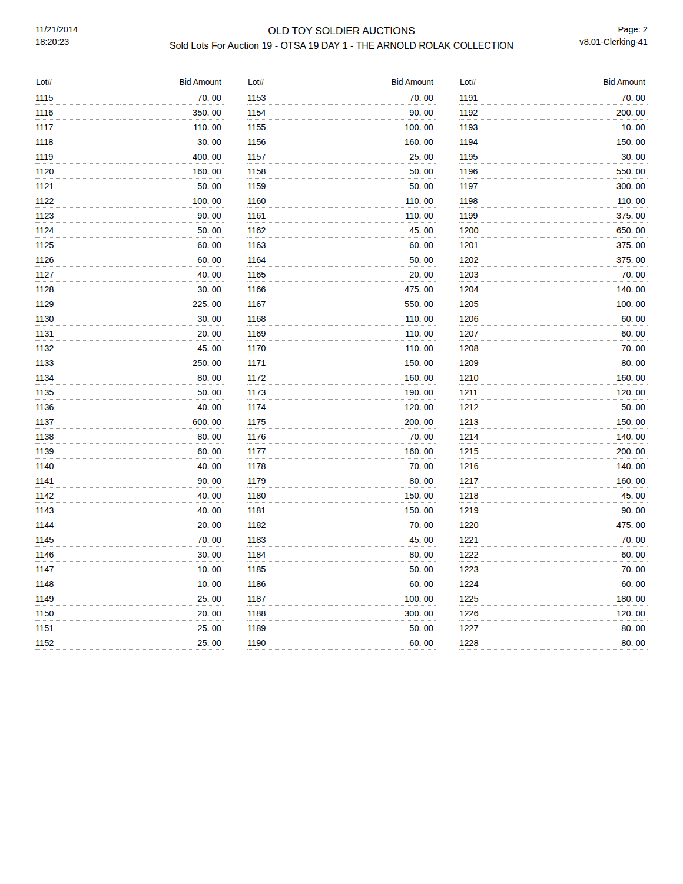11/21/2014
18:20:23
Page: 2
v8.01-Clerking-41
OLD TOY SOLDIER AUCTIONS
Sold Lots For Auction 19 - OTSA 19 DAY 1 - THE ARNOLD ROLAK COLLECTION
| Lot# | Bid Amount |
| --- | --- |
| 1115 | 70. 00 |
| 1116 | 350. 00 |
| 1117 | 110. 00 |
| 1118 | 30. 00 |
| 1119 | 400. 00 |
| 1120 | 160. 00 |
| 1121 | 50. 00 |
| 1122 | 100. 00 |
| 1123 | 90. 00 |
| 1124 | 50. 00 |
| 1125 | 60. 00 |
| 1126 | 60. 00 |
| 1127 | 40. 00 |
| 1128 | 30. 00 |
| 1129 | 225. 00 |
| 1130 | 30. 00 |
| 1131 | 20. 00 |
| 1132 | 45. 00 |
| 1133 | 250. 00 |
| 1134 | 80. 00 |
| 1135 | 50. 00 |
| 1136 | 40. 00 |
| 1137 | 600. 00 |
| 1138 | 80. 00 |
| 1139 | 60. 00 |
| 1140 | 40. 00 |
| 1141 | 90. 00 |
| 1142 | 40. 00 |
| 1143 | 40. 00 |
| 1144 | 20. 00 |
| 1145 | 70. 00 |
| 1146 | 30. 00 |
| 1147 | 10. 00 |
| 1148 | 10. 00 |
| 1149 | 25. 00 |
| 1150 | 20. 00 |
| 1151 | 25. 00 |
| 1152 | 25. 00 |
| Lot# | Bid Amount |
| --- | --- |
| 1153 | 70. 00 |
| 1154 | 90. 00 |
| 1155 | 100. 00 |
| 1156 | 160. 00 |
| 1157 | 25. 00 |
| 1158 | 50. 00 |
| 1159 | 50. 00 |
| 1160 | 110. 00 |
| 1161 | 110. 00 |
| 1162 | 45. 00 |
| 1163 | 60. 00 |
| 1164 | 50. 00 |
| 1165 | 20. 00 |
| 1166 | 475. 00 |
| 1167 | 550. 00 |
| 1168 | 110. 00 |
| 1169 | 110. 00 |
| 1170 | 110. 00 |
| 1171 | 150. 00 |
| 1172 | 160. 00 |
| 1173 | 190. 00 |
| 1174 | 120. 00 |
| 1175 | 200. 00 |
| 1176 | 70. 00 |
| 1177 | 160. 00 |
| 1178 | 70. 00 |
| 1179 | 80. 00 |
| 1180 | 150. 00 |
| 1181 | 150. 00 |
| 1182 | 70. 00 |
| 1183 | 45. 00 |
| 1184 | 80. 00 |
| 1185 | 50. 00 |
| 1186 | 60. 00 |
| 1187 | 100. 00 |
| 1188 | 300. 00 |
| 1189 | 50. 00 |
| 1190 | 60. 00 |
| Lot# | Bid Amount |
| --- | --- |
| 1191 | 70. 00 |
| 1192 | 200. 00 |
| 1193 | 10. 00 |
| 1194 | 150. 00 |
| 1195 | 30. 00 |
| 1196 | 550. 00 |
| 1197 | 300. 00 |
| 1198 | 110. 00 |
| 1199 | 375. 00 |
| 1200 | 650. 00 |
| 1201 | 375. 00 |
| 1202 | 375. 00 |
| 1203 | 70. 00 |
| 1204 | 140. 00 |
| 1205 | 100. 00 |
| 1206 | 60. 00 |
| 1207 | 60. 00 |
| 1208 | 70. 00 |
| 1209 | 80. 00 |
| 1210 | 160. 00 |
| 1211 | 120. 00 |
| 1212 | 50. 00 |
| 1213 | 150. 00 |
| 1214 | 140. 00 |
| 1215 | 200. 00 |
| 1216 | 140. 00 |
| 1217 | 160. 00 |
| 1218 | 45. 00 |
| 1219 | 90. 00 |
| 1220 | 475. 00 |
| 1221 | 70. 00 |
| 1222 | 60. 00 |
| 1223 | 70. 00 |
| 1224 | 60. 00 |
| 1225 | 180. 00 |
| 1226 | 120. 00 |
| 1227 | 80. 00 |
| 1228 | 80. 00 |